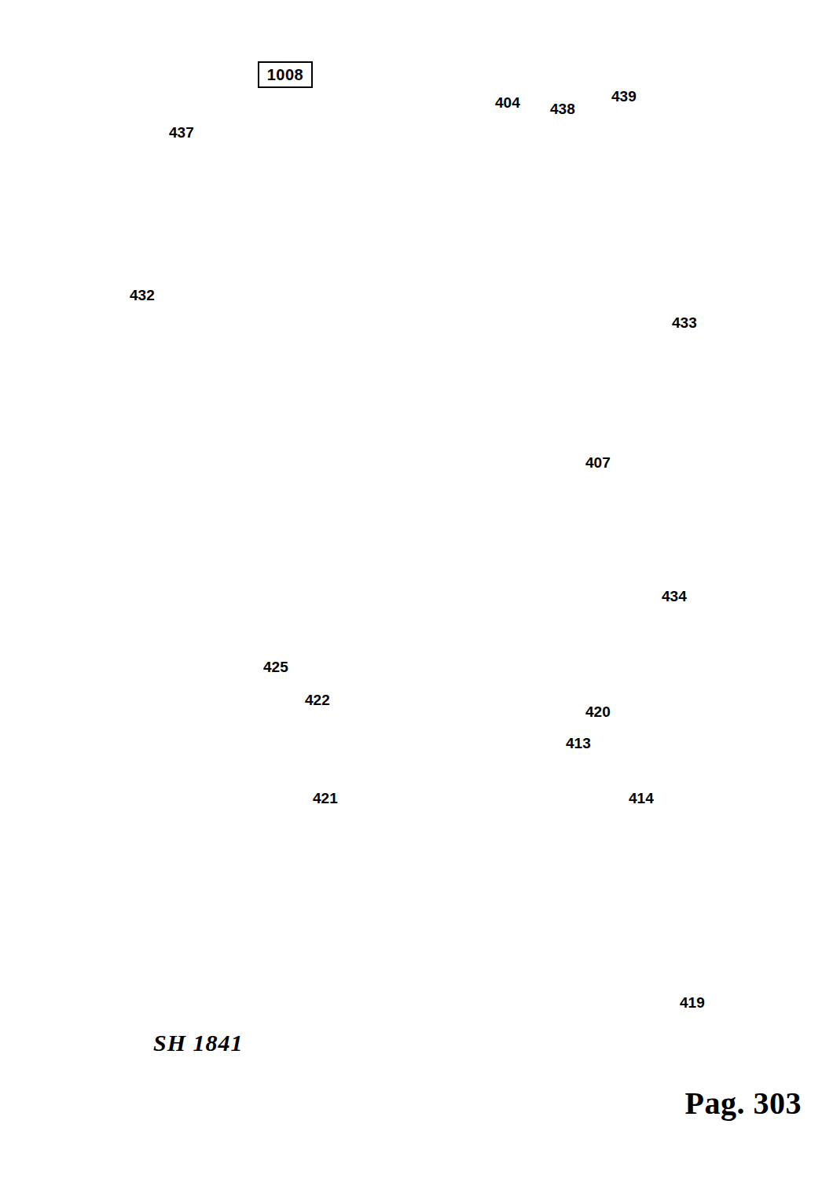1008
404
438
439
437
432
433
407
434
425
422
420
413
414
421
419
SH 1841
Pag. 303